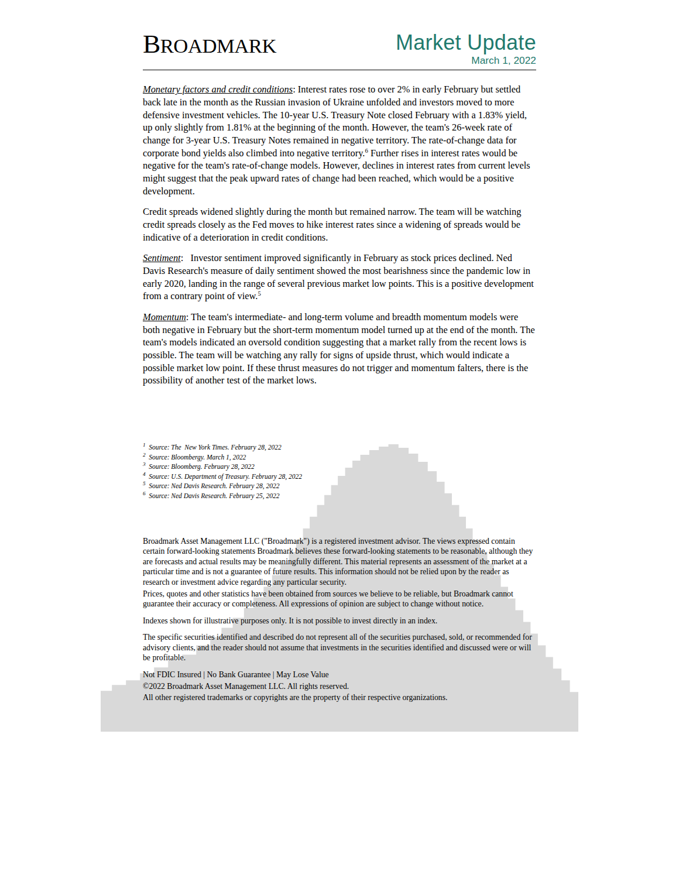BROADMARK
Market Update
March 1, 2022
Monetary factors and credit conditions: Interest rates rose to over 2% in early February but settled back late in the month as the Russian invasion of Ukraine unfolded and investors moved to more defensive investment vehicles. The 10-year U.S. Treasury Note closed February with a 1.83% yield, up only slightly from 1.81% at the beginning of the month. However, the team's 26-week rate of change for 3-year U.S. Treasury Notes remained in negative territory. The rate-of-change data for corporate bond yields also climbed into negative territory.6 Further rises in interest rates would be negative for the team's rate-of-change models. However, declines in interest rates from current levels might suggest that the peak upward rates of change had been reached, which would be a positive development.
Credit spreads widened slightly during the month but remained narrow. The team will be watching credit spreads closely as the Fed moves to hike interest rates since a widening of spreads would be indicative of a deterioration in credit conditions.
Sentiment: Investor sentiment improved significantly in February as stock prices declined. Ned Davis Research's measure of daily sentiment showed the most bearishness since the pandemic low in early 2020, landing in the range of several previous market low points. This is a positive development from a contrary point of view.5
Momentum: The team's intermediate- and long-term volume and breadth momentum models were both negative in February but the short-term momentum model turned up at the end of the month. The team's models indicated an oversold condition suggesting that a market rally from the recent lows is possible. The team will be watching any rally for signs of upside thrust, which would indicate a possible market low point. If these thrust measures do not trigger and momentum falters, there is the possibility of another test of the market lows.
1 Source: The New York Times. February 28, 2022
2 Source: Bloombergy. March 1, 2022
3 Source: Bloomberg. February 28, 2022
4 Source: U.S. Department of Treasury. February 28, 2022
5 Source: Ned Davis Research. February 28, 2022
6 Source: Ned Davis Research. February 25, 2022
Broadmark Asset Management LLC ("Broadmark") is a registered investment advisor. The views expressed contain certain forward-looking statements Broadmark believes these forward-looking statements to be reasonable, although they are forecasts and actual results may be meaningfully different. This material represents an assessment of the market at a particular time and is not a guarantee of future results. This information should not be relied upon by the reader as research or investment advice regarding any particular security.
Prices, quotes and other statistics have been obtained from sources we believe to be reliable, but Broadmark cannot guarantee their accuracy or completeness. All expressions of opinion are subject to change without notice.
Indexes shown for illustrative purposes only. It is not possible to invest directly in an index.
The specific securities identified and described do not represent all of the securities purchased, sold, or recommended for advisory clients, and the reader should not assume that investments in the securities identified and discussed were or will be profitable.
Not FDIC Insured | No Bank Guarantee | May Lose Value
©2022 Broadmark Asset Management LLC. All rights reserved.
All other registered trademarks or copyrights are the property of their respective organizations.